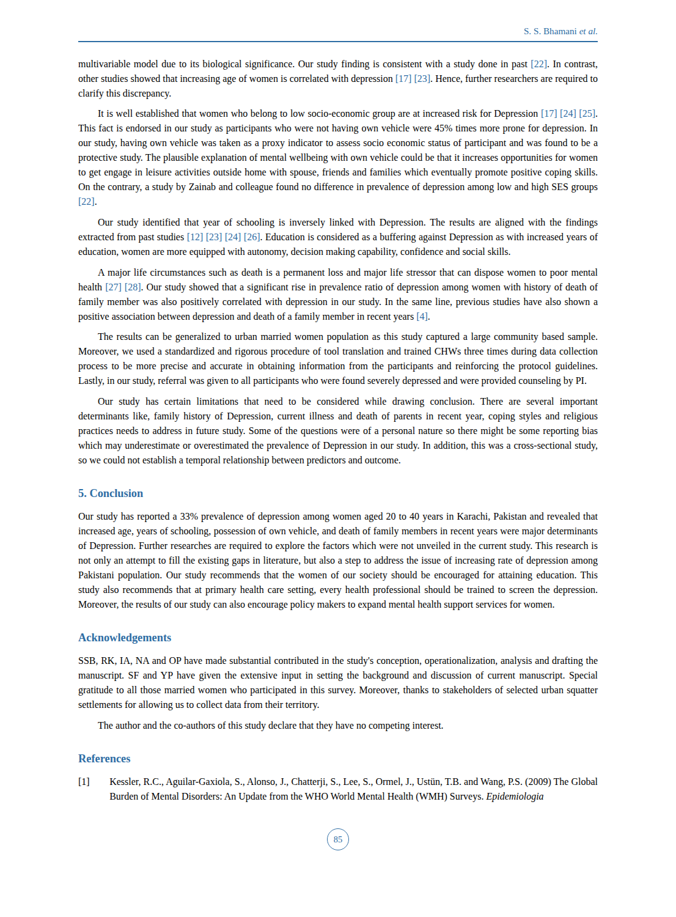S. S. Bhamani et al.
multivariable model due to its biological significance. Our study finding is consistent with a study done in past [22]. In contrast, other studies showed that increasing age of women is correlated with depression [17] [23]. Hence, further researchers are required to clarify this discrepancy.
It is well established that women who belong to low socio-economic group are at increased risk for Depression [17] [24] [25]. This fact is endorsed in our study as participants who were not having own vehicle were 45% times more prone for depression. In our study, having own vehicle was taken as a proxy indicator to assess socio economic status of participant and was found to be a protective study. The plausible explanation of mental wellbeing with own vehicle could be that it increases opportunities for women to get engage in leisure activities outside home with spouse, friends and families which eventually promote positive coping skills. On the contrary, a study by Zainab and colleague found no difference in prevalence of depression among low and high SES groups [22].
Our study identified that year of schooling is inversely linked with Depression. The results are aligned with the findings extracted from past studies [12] [23] [24] [26]. Education is considered as a buffering against Depression as with increased years of education, women are more equipped with autonomy, decision making capability, confidence and social skills.
A major life circumstances such as death is a permanent loss and major life stressor that can dispose women to poor mental health [27] [28]. Our study showed that a significant rise in prevalence ratio of depression among women with history of death of family member was also positively correlated with depression in our study. In the same line, previous studies have also shown a positive association between depression and death of a family member in recent years [4].
The results can be generalized to urban married women population as this study captured a large community based sample. Moreover, we used a standardized and rigorous procedure of tool translation and trained CHWs three times during data collection process to be more precise and accurate in obtaining information from the participants and reinforcing the protocol guidelines. Lastly, in our study, referral was given to all participants who were found severely depressed and were provided counseling by PI.
Our study has certain limitations that need to be considered while drawing conclusion. There are several important determinants like, family history of Depression, current illness and death of parents in recent year, coping styles and religious practices needs to address in future study. Some of the questions were of a personal nature so there might be some reporting bias which may underestimate or overestimated the prevalence of Depression in our study. In addition, this was a cross-sectional study, so we could not establish a temporal relationship between predictors and outcome.
5. Conclusion
Our study has reported a 33% prevalence of depression among women aged 20 to 40 years in Karachi, Pakistan and revealed that increased age, years of schooling, possession of own vehicle, and death of family members in recent years were major determinants of Depression. Further researches are required to explore the factors which were not unveiled in the current study. This research is not only an attempt to fill the existing gaps in literature, but also a step to address the issue of increasing rate of depression among Pakistani population. Our study recommends that the women of our society should be encouraged for attaining education. This study also recommends that at primary health care setting, every health professional should be trained to screen the depression. Moreover, the results of our study can also encourage policy makers to expand mental health support services for women.
Acknowledgements
SSB, RK, IA, NA and OP have made substantial contributed in the study's conception, operationalization, analysis and drafting the manuscript. SF and YP have given the extensive input in setting the background and discussion of current manuscript. Special gratitude to all those married women who participated in this survey. Moreover, thanks to stakeholders of selected urban squatter settlements for allowing us to collect data from their territory.
The author and the co-authors of this study declare that they have no competing interest.
References
[1] Kessler, R.C., Aguilar-Gaxiola, S., Alonso, J., Chatterji, S., Lee, S., Ormel, J., Ustün, T.B. and Wang, P.S. (2009) The Global Burden of Mental Disorders: An Update from the WHO World Mental Health (WMH) Surveys. Epidemiologia
85